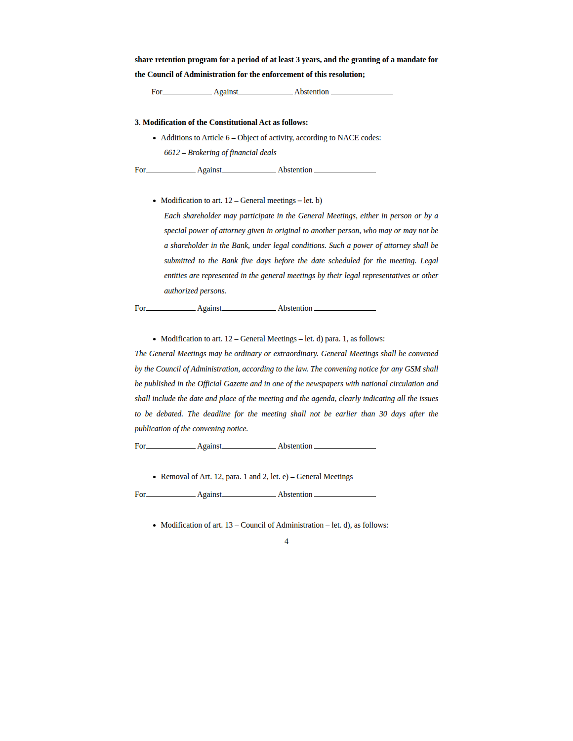share retention program for a period of at least 3 years, and the granting of a mandate for the Council of Administration for the enforcement of this resolution;
For Against Abstention
3. Modification of the Constitutional Act as follows:
Additions to Article 6 – Object of activity, according to NACE codes:
6612 – Brokering of financial deals
For Against Abstention
Modification to art. 12 – General meetings – let. b)
Each shareholder may participate in the General Meetings, either in person or by a special power of attorney given in original to another person, who may or may not be a shareholder in the Bank, under legal conditions. Such a power of attorney shall be submitted to the Bank five days before the date scheduled for the meeting. Legal entities are represented in the general meetings by their legal representatives or other authorized persons.
For Against Abstention
Modification to art. 12 – General Meetings – let. d) para. 1, as follows:
The General Meetings may be ordinary or extraordinary. General Meetings shall be convened by the Council of Administration, according to the law. The convening notice for any GSM shall be published in the Official Gazette and in one of the newspapers with national circulation and shall include the date and place of the meeting and the agenda, clearly indicating all the issues to be debated. The deadline for the meeting shall not be earlier than 30 days after the publication of the convening notice.
For Against Abstention
Removal of Art. 12, para. 1 and 2, let. e) – General Meetings
For Against Abstention
Modification of art. 13 – Council of Administration – let. d), as follows:
4